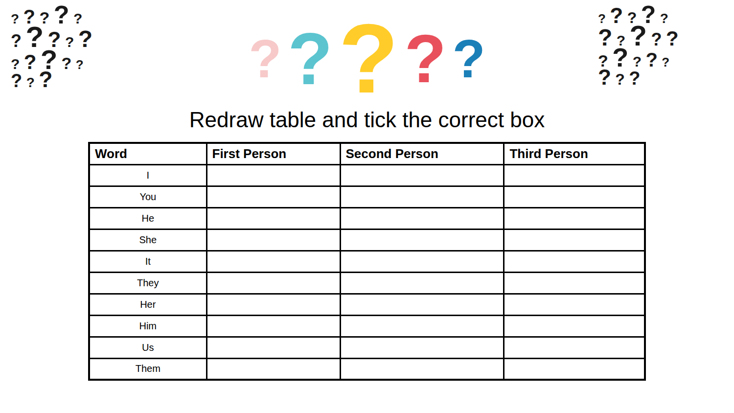? ? ? ? ?
? ? ? ? ?
? ? ? ? ?
? ? ?
? ? ? ? ?
? ? ? ? ?
? ? ? ? ?
? ? ?
? ? ? ? ?
Redraw table and tick the correct box
| Word | First Person | Second Person | Third Person |
| --- | --- | --- | --- |
| I | | | |
| You | | | |
| He | | | |
| She | | | |
| It | | | |
| They | | | |
| Her | | | |
| Him | | | |
| Us | | | |
| Them | | | |